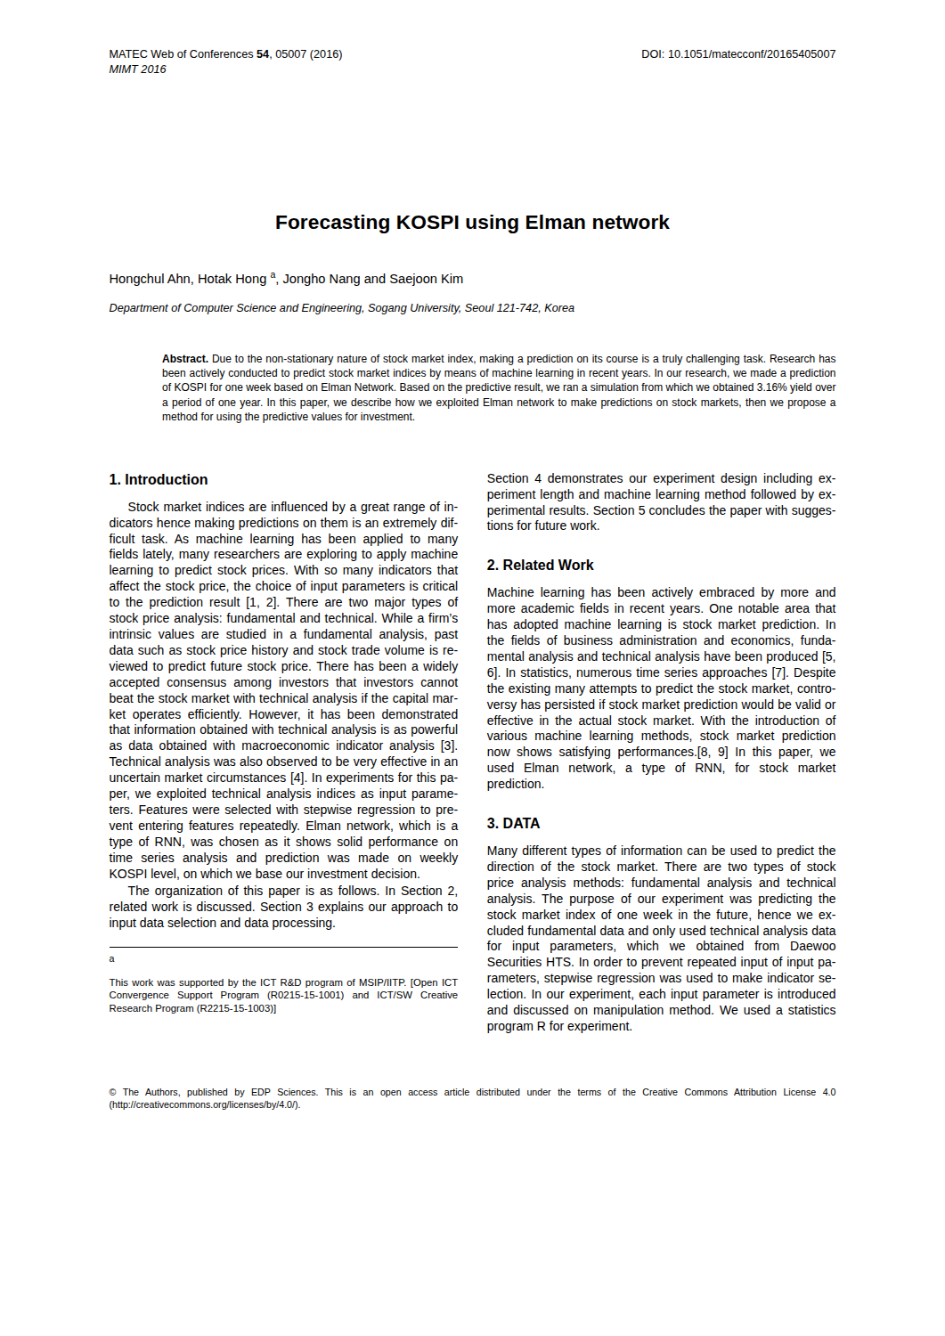MATEC Web of Conferences 54, 05007 (2016) MIMT 2016
DOI: 10.1051/matecconf/20165405007
Forecasting KOSPI using Elman network
Hongchul Ahn, Hotak Hong a, Jongho Nang and Saejoon Kim
Department of Computer Science and Engineering, Sogang University, Seoul 121-742, Korea
Abstract. Due to the non-stationary nature of stock market index, making a prediction on its course is a truly challenging task. Research has been actively conducted to predict stock market indices by means of machine learning in recent years. In our research, we made a prediction of KOSPI for one week based on Elman Network. Based on the predictive result, we ran a simulation from which we obtained 3.16% yield over a period of one year. In this paper, we describe how we exploited Elman network to make predictions on stock markets, then we propose a method for using the predictive values for investment.
1. Introduction
Stock market indices are influenced by a great range of indicators hence making predictions on them is an extremely difficult task. As machine learning has been applied to many fields lately, many researchers are exploring to apply machine learning to predict stock prices. With so many indicators that affect the stock price, the choice of input parameters is critical to the prediction result [1, 2]. There are two major types of stock price analysis: fundamental and technical. While a firm’s intrinsic values are studied in a fundamental analysis, past data such as stock price history and stock trade volume is reviewed to predict future stock price. There has been a widely accepted consensus among investors that investors cannot beat the stock market with technical analysis if the capital market operates efficiently. However, it has been demonstrated that information obtained with technical analysis is as powerful as data obtained with macroeconomic indicator analysis [3]. Technical analysis was also observed to be very effective in an uncertain market circumstances [4]. In experiments for this paper, we exploited technical analysis indices as input parameters. Features were selected with stepwise regression to prevent entering features repeatedly. Elman network, which is a type of RNN, was chosen as it shows solid performance on time series analysis and prediction was made on weekly KOSPI level, on which we base our investment decision.
The organization of this paper is as follows. In Section 2, related work is discussed. Section 3 explains our approach to input data selection and data processing.
a
This work was supported by the ICT R&D program of MSIP/IITP. [Open ICT Convergence Support Program (R0215-15-1001) and ICT/SW Creative Research Program (R2215-15-1003)]
Section 4 demonstrates our experiment design including experiment length and machine learning method followed by experimental results. Section 5 concludes the paper with suggestions for future work.
2. Related Work
Machine learning has been actively embraced by more and more academic fields in recent years. One notable area that has adopted machine learning is stock market prediction. In the fields of business administration and economics, fundamental analysis and technical analysis have been produced [5, 6]. In statistics, numerous time series approaches [7]. Despite the existing many attempts to predict the stock market, controversy has persisted if stock market prediction would be valid or effective in the actual stock market. With the introduction of various machine learning methods, stock market prediction now shows satisfying performances.[8, 9] In this paper, we used Elman network, a type of RNN, for stock market prediction.
3. DATA
Many different types of information can be used to predict the direction of the stock market. There are two types of stock price analysis methods: fundamental analysis and technical analysis. The purpose of our experiment was predicting the stock market index of one week in the future, hence we excluded fundamental data and only used technical analysis data for input parameters, which we obtained from Daewoo Securities HTS. In order to prevent repeated input of input parameters, stepwise regression was used to make indicator selection. In our experiment, each input parameter is introduced and discussed on manipulation method. We used a statistics program R for experiment.
© The Authors, published by EDP Sciences. This is an open access article distributed under the terms of the Creative Commons Attribution License 4.0 (http://creativecommons.org/licenses/by/4.0/).